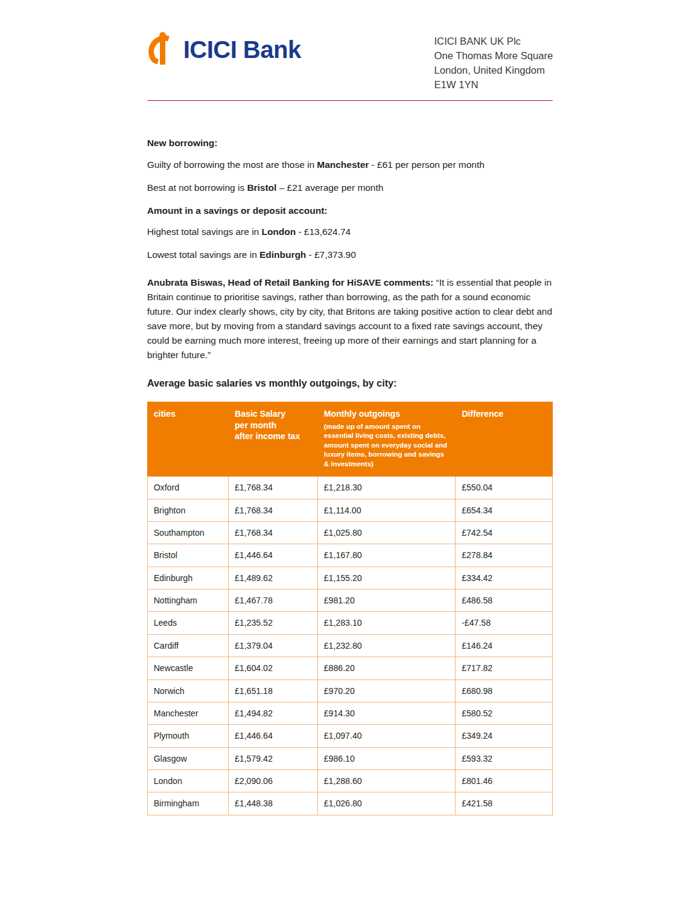ICICI Bank
ICICI BANK UK Plc
One Thomas More Square
London, United Kingdom
E1W 1YN
New borrowing:
Guilty of borrowing the most are those in Manchester - £61 per person per month
Best at not borrowing is Bristol – £21 average per month
Amount in a savings or deposit account:
Highest total savings are in London - £13,624.74
Lowest total savings are in Edinburgh - £7,373.90
Anubrata Biswas, Head of Retail Banking for HiSAVE comments: “It is essential that people in Britain continue to prioritise savings, rather than borrowing, as the path for a sound economic future. Our index clearly shows, city by city, that Britons are taking positive action to clear debt and save more, but by moving from a standard savings account to a fixed rate savings account, they could be earning much more interest, freeing up more of their earnings and start planning for a brighter future.”
Average basic salaries vs monthly outgoings, by city:
| cities | Basic Salary per month after income tax | Monthly outgoings (made up of amount spent on essential living costs, existing debts, amount spent on everyday social and luxury items, borrowing and savings & investments) | Difference |
| --- | --- | --- | --- |
| Oxford | £1,768.34 | £1,218.30 | £550.04 |
| Brighton | £1,768.34 | £1,114.00 | £654.34 |
| Southampton | £1,768.34 | £1,025.80 | £742.54 |
| Bristol | £1,446.64 | £1,167.80 | £278.84 |
| Edinburgh | £1,489.62 | £1,155.20 | £334.42 |
| Nottingham | £1,467.78 | £981.20 | £486.58 |
| Leeds | £1,235.52 | £1,283.10 | -£47.58 |
| Cardiff | £1,379.04 | £1,232.80 | £146.24 |
| Newcastle | £1,604.02 | £886.20 | £717.82 |
| Norwich | £1,651.18 | £970.20 | £680.98 |
| Manchester | £1,494.82 | £914.30 | £580.52 |
| Plymouth | £1,446.64 | £1,097.40 | £349.24 |
| Glasgow | £1,579.42 | £986.10 | £593.32 |
| London | £2,090.06 | £1,288.60 | £801.46 |
| Birmingham | £1,448.38 | £1,026.80 | £421.58 |